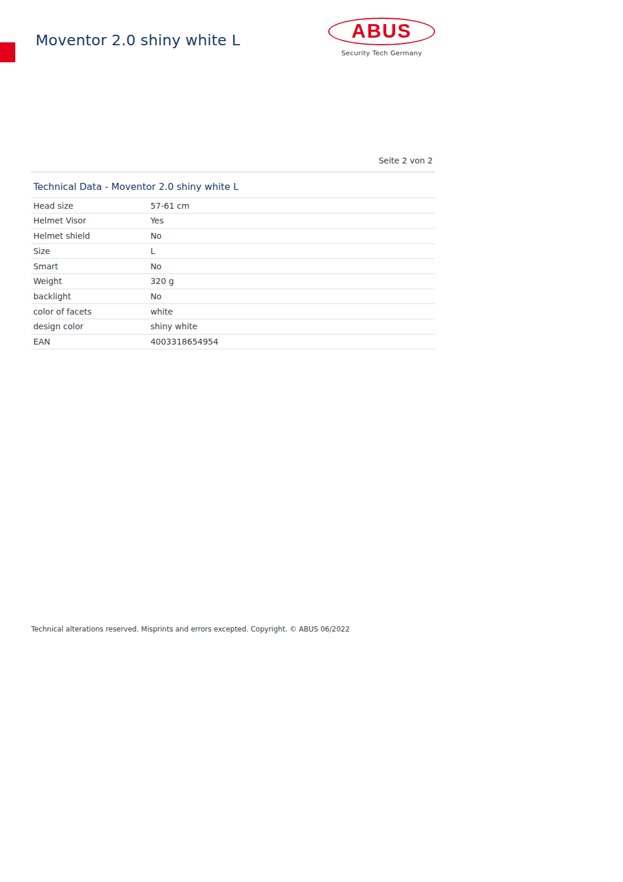Moventor 2.0 shiny white L
ABUS
Security Tech Germany
Seite 2 von 2
Technical Data - Moventor 2.0 shiny white L
| Head size | 57-61 cm |
| Helmet Visor | Yes |
| Helmet shield | No |
| Size | L |
| Smart | No |
| Weight | 320 g |
| backlight | No |
| color of facets | white |
| design color | shiny white |
| EAN | 4003318654954 |
Technical alterations reserved. Misprints and errors excepted. Copyright. © ABUS 06/2022